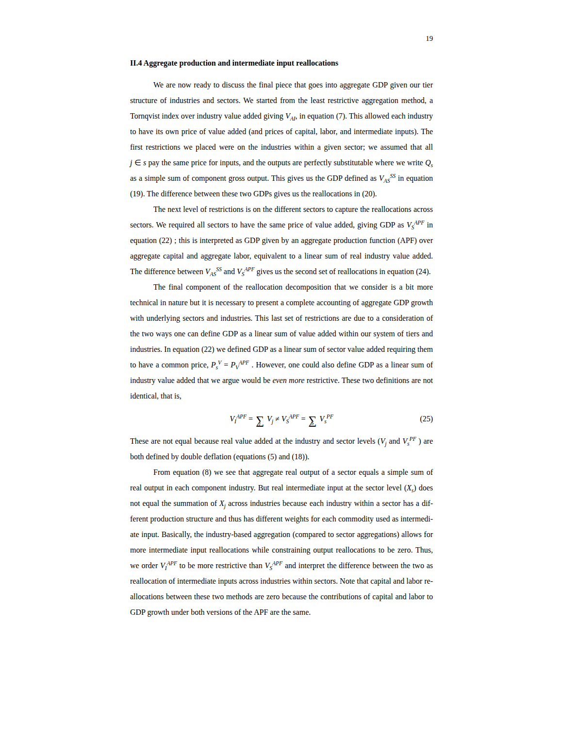19
II.4 Aggregate production and intermediate input reallocations
We are now ready to discuss the final piece that goes into aggregate GDP given our tier structure of industries and sectors. We started from the least restrictive aggregation method, a Tornqvist index over industry value added giving VAI, in equation (7). This allowed each industry to have its own price of value added (and prices of capital, labor, and intermediate inputs). The first restrictions we placed were on the industries within a given sector; we assumed that all j ∈ s pay the same price for inputs, and the outputs are perfectly substitutable where we write Qs as a simple sum of component gross output. This gives us the GDP defined as VASSS in equation (19). The difference between these two GDPs gives us the reallocations in (20).
The next level of restrictions is on the different sectors to capture the reallocations across sectors. We required all sectors to have the same price of value added, giving GDP as VSAPF in equation (22) ; this is interpreted as GDP given by an aggregate production function (APF) over aggregate capital and aggregate labor, equivalent to a linear sum of real industry value added. The difference between VASSS and VSAPF gives us the second set of reallocations in equation (24).
The final component of the reallocation decomposition that we consider is a bit more technical in nature but it is necessary to present a complete accounting of aggregate GDP growth with underlying sectors and industries. This last set of restrictions are due to a consideration of the two ways one can define GDP as a linear sum of value added within our system of tiers and industries. In equation (22) we defined GDP as a linear sum of sector value added requiring them to have a common price, PsV = PVAPF . However, one could also define GDP as a linear sum of industry value added that we argue would be even more restrictive. These two definitions are not identical, that is,
VIAPF = ∑j Vj ≠ VSAPF = ∑S VsPF (25)
These are not equal because real value added at the industry and sector levels (Vj and VsPF ) are both defined by double deflation (equations (5) and (18)).
From equation (8) we see that aggregate real output of a sector equals a simple sum of real output in each component industry. But real intermediate input at the sector level (Xs) does not equal the summation of Xj across industries because each industry within a sector has a different production structure and thus has different weights for each commodity used as intermediate input. Basically, the industry-based aggregation (compared to sector aggregations) allows for more intermediate input reallocations while constraining output reallocations to be zero. Thus, we order VIAPF to be more restrictive than VSAPF and interpret the difference between the two as reallocation of intermediate inputs across industries within sectors. Note that capital and labor reallocations between these two methods are zero because the contributions of capital and labor to GDP growth under both versions of the APF are the same.